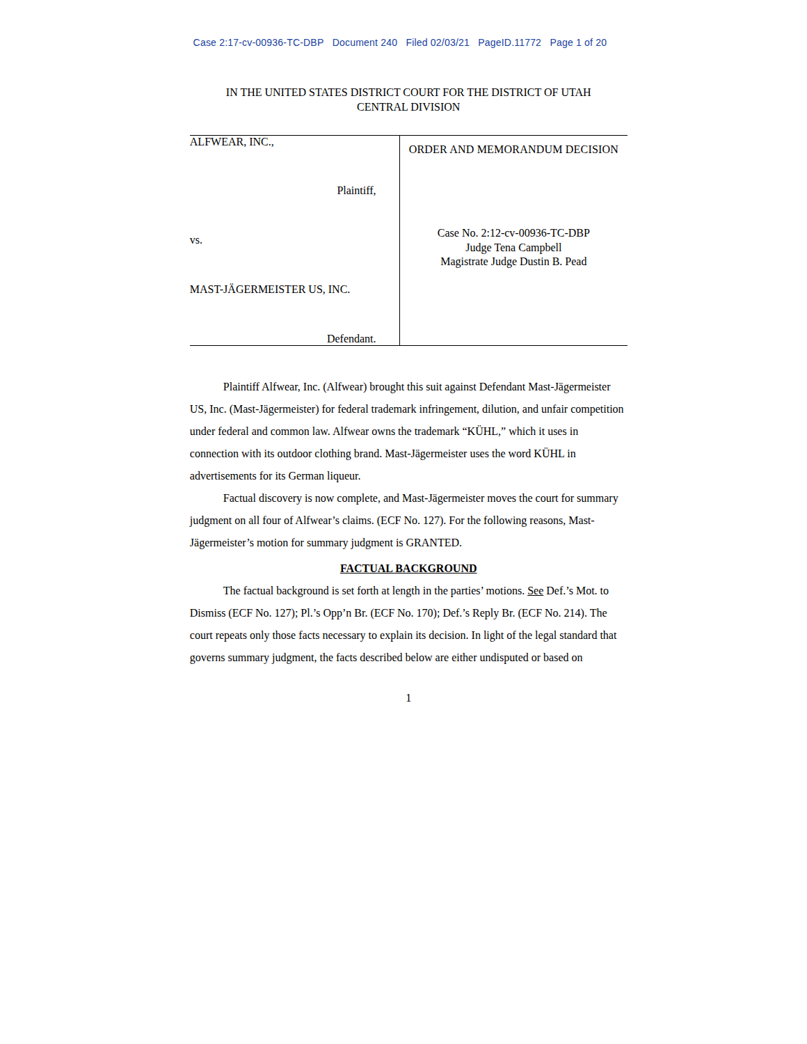Case 2:17-cv-00936-TC-DBP Document 240 Filed 02/03/21 PageID.11772 Page 1 of 20
IN THE UNITED STATES DISTRICT COURT FOR THE DISTRICT OF UTAH
CENTRAL DIVISION
| ALFWEAR, INC., Plaintiff, vs. MAST-JÄGERMEISTER US, INC. Defendant. | ORDER AND MEMORANDUM DECISION Case No. 2:12-cv-00936-TC-DBP Judge Tena Campbell Magistrate Judge Dustin B. Pead |
Plaintiff Alfwear, Inc. (Alfwear) brought this suit against Defendant Mast-Jägermeister US, Inc. (Mast-Jägermeister) for federal trademark infringement, dilution, and unfair competition under federal and common law. Alfwear owns the trademark “KÜHL,” which it uses in connection with its outdoor clothing brand. Mast-Jägermeister uses the word KÜHL in advertisements for its German liqueur.
Factual discovery is now complete, and Mast-Jägermeister moves the court for summary judgment on all four of Alfwear’s claims. (ECF No. 127). For the following reasons, Mast-Jägermeister’s motion for summary judgment is GRANTED.
FACTUAL BACKGROUND
The factual background is set forth at length in the parties’ motions. See Def.’s Mot. to Dismiss (ECF No. 127); Pl.’s Opp’n Br. (ECF No. 170); Def.’s Reply Br. (ECF No. 214). The court repeats only those facts necessary to explain its decision. In light of the legal standard that governs summary judgment, the facts described below are either undisputed or based on
1